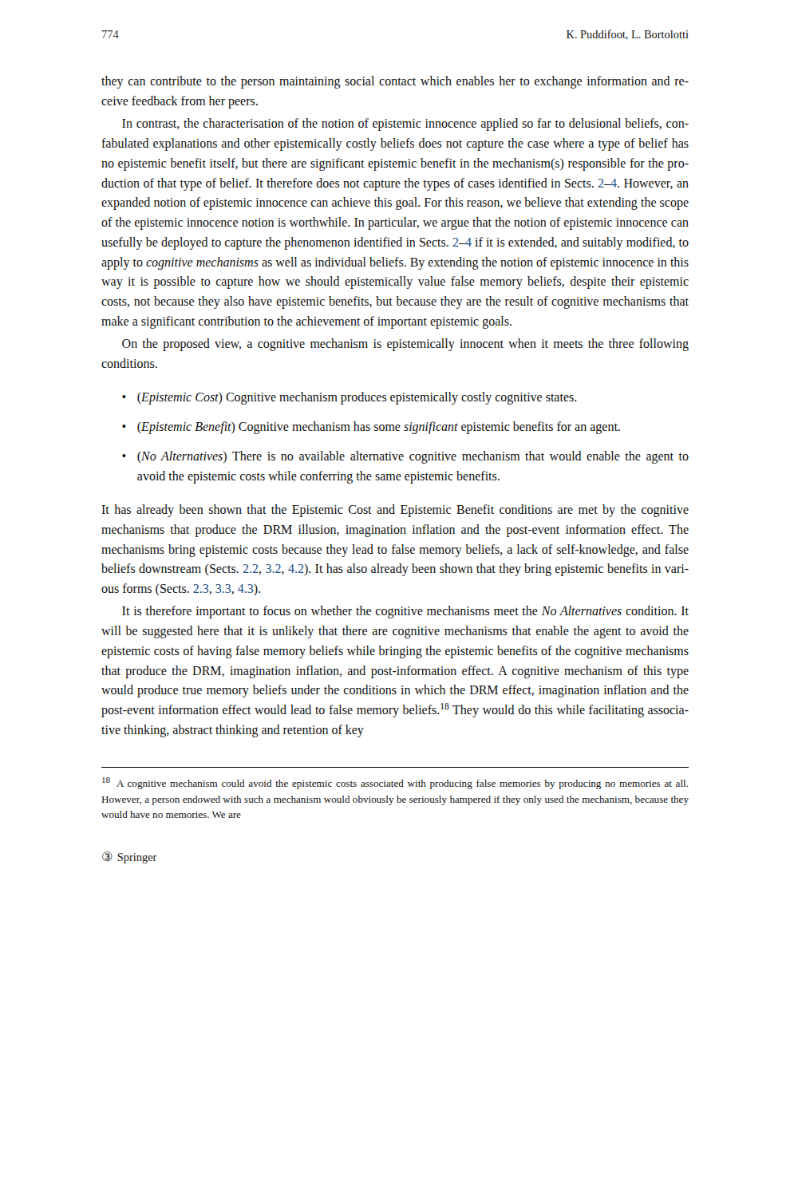774 K. Puddifoot, L. Bortolotti
they can contribute to the person maintaining social contact which enables her to exchange information and receive feedback from her peers.
In contrast, the characterisation of the notion of epistemic innocence applied so far to delusional beliefs, confabulated explanations and other epistemically costly beliefs does not capture the case where a type of belief has no epistemic benefit itself, but there are significant epistemic benefit in the mechanism(s) responsible for the production of that type of belief. It therefore does not capture the types of cases identified in Sects. 2–4. However, an expanded notion of epistemic innocence can achieve this goal. For this reason, we believe that extending the scope of the epistemic innocence notion is worthwhile. In particular, we argue that the notion of epistemic innocence can usefully be deployed to capture the phenomenon identified in Sects. 2–4 if it is extended, and suitably modified, to apply to cognitive mechanisms as well as individual beliefs. By extending the notion of epistemic innocence in this way it is possible to capture how we should epistemically value false memory beliefs, despite their epistemic costs, not because they also have epistemic benefits, but because they are the result of cognitive mechanisms that make a significant contribution to the achievement of important epistemic goals.
On the proposed view, a cognitive mechanism is epistemically innocent when it meets the three following conditions.
(Epistemic Cost) Cognitive mechanism produces epistemically costly cognitive states.
(Epistemic Benefit) Cognitive mechanism has some significant epistemic benefits for an agent.
(No Alternatives) There is no available alternative cognitive mechanism that would enable the agent to avoid the epistemic costs while conferring the same epistemic benefits.
It has already been shown that the Epistemic Cost and Epistemic Benefit conditions are met by the cognitive mechanisms that produce the DRM illusion, imagination inflation and the post-event information effect. The mechanisms bring epistemic costs because they lead to false memory beliefs, a lack of self-knowledge, and false beliefs downstream (Sects. 2.2, 3.2, 4.2). It has also already been shown that they bring epistemic benefits in various forms (Sects. 2.3, 3.3, 4.3).
It is therefore important to focus on whether the cognitive mechanisms meet the No Alternatives condition. It will be suggested here that it is unlikely that there are cognitive mechanisms that enable the agent to avoid the epistemic costs of having false memory beliefs while bringing the epistemic benefits of the cognitive mechanisms that produce the DRM, imagination inflation, and post-information effect. A cognitive mechanism of this type would produce true memory beliefs under the conditions in which the DRM effect, imagination inflation and the post-event information effect would lead to false memory beliefs.18 They would do this while facilitating associative thinking, abstract thinking and retention of key
18 A cognitive mechanism could avoid the epistemic costs associated with producing false memories by producing no memories at all. However, a person endowed with such a mechanism would obviously be seriously hampered if they only used the mechanism, because they would have no memories. We are
③ Springer